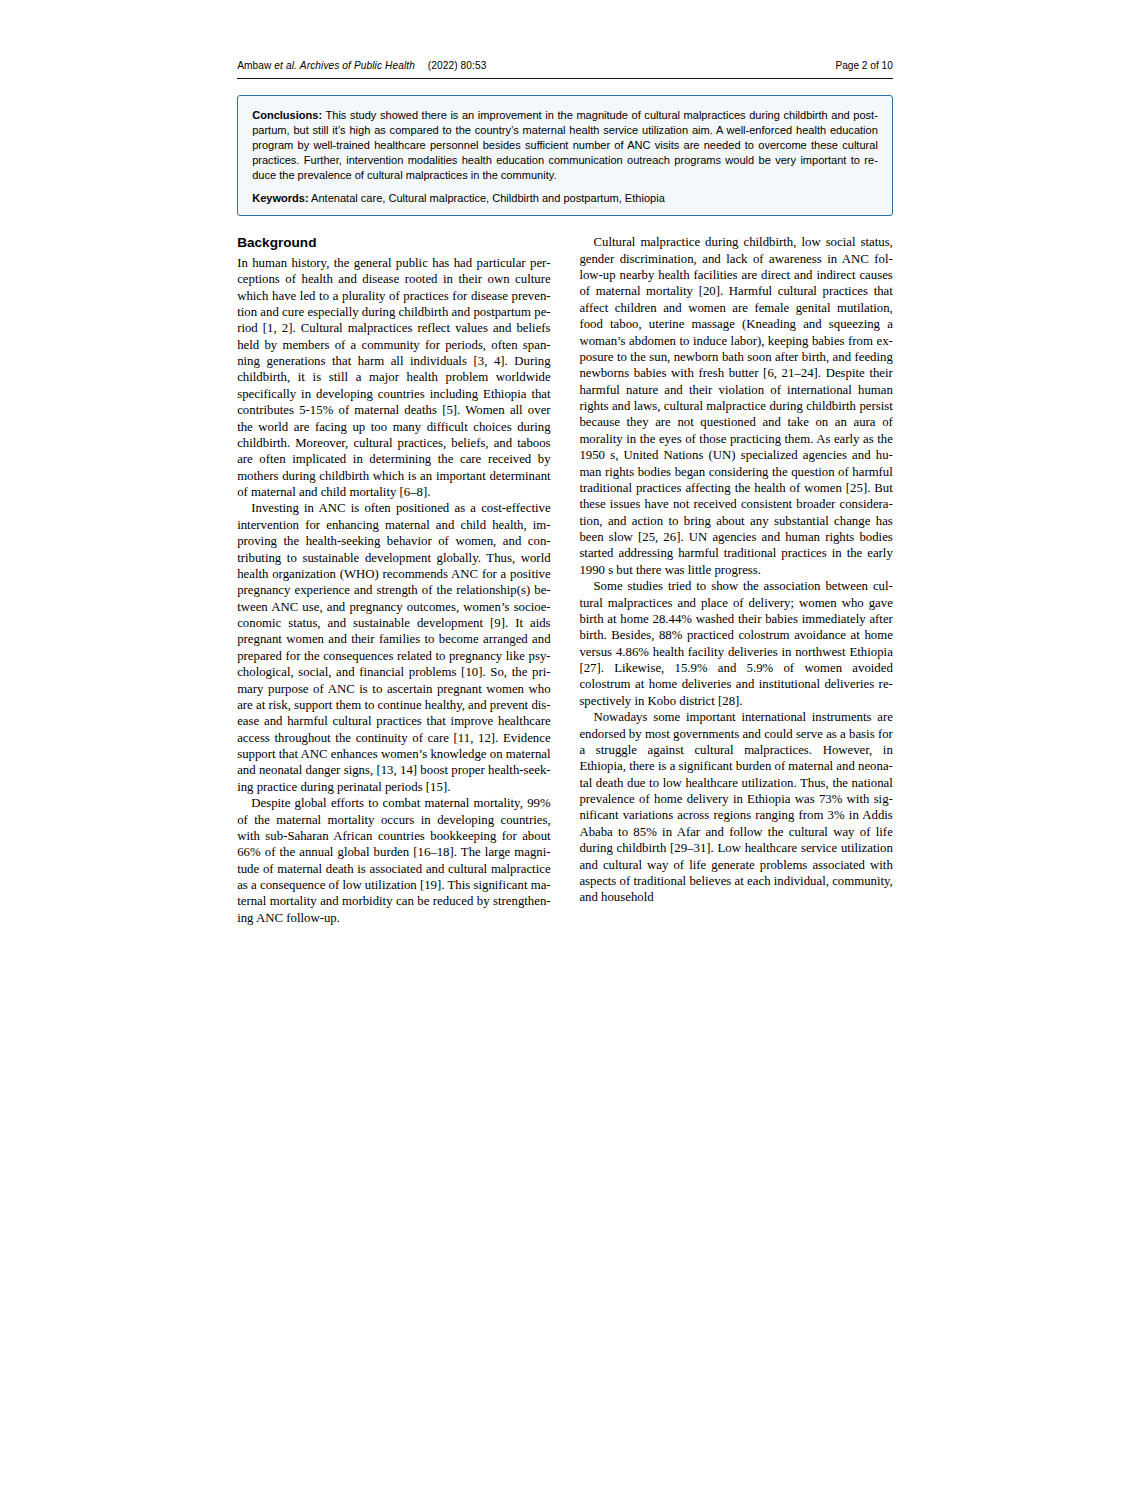Ambaw et al. Archives of Public Health (2022) 80:53
Page 2 of 10
Conclusions: This study showed there is an improvement in the magnitude of cultural malpractices during childbirth and postpartum, but still it’s high as compared to the country’s maternal health service utilization aim. A well-enforced health education program by well-trained healthcare personnel besides sufficient number of ANC visits are needed to overcome these cultural practices. Further, intervention modalities health education communication outreach programs would be very important to reduce the prevalence of cultural malpractices in the community.
Keywords: Antenatal care, Cultural malpractice, Childbirth and postpartum, Ethiopia
Background
In human history, the general public has had particular perceptions of health and disease rooted in their own culture which have led to a plurality of practices for disease prevention and cure especially during childbirth and postpartum period [1, 2]. Cultural malpractices reflect values and beliefs held by members of a community for periods, often spanning generations that harm all individuals [3, 4]. During childbirth, it is still a major health problem worldwide specifically in developing countries including Ethiopia that contributes 5-15% of maternal deaths [5]. Women all over the world are facing up too many difficult choices during childbirth. Moreover, cultural practices, beliefs, and taboos are often implicated in determining the care received by mothers during childbirth which is an important determinant of maternal and child mortality [6–8].
Investing in ANC is often positioned as a cost-effective intervention for enhancing maternal and child health, improving the health-seeking behavior of women, and contributing to sustainable development globally. Thus, world health organization (WHO) recommends ANC for a positive pregnancy experience and strength of the relationship(s) between ANC use, and pregnancy outcomes, women’s socioeconomic status, and sustainable development [9]. It aids pregnant women and their families to become arranged and prepared for the consequences related to pregnancy like psychological, social, and financial problems [10]. So, the primary purpose of ANC is to ascertain pregnant women who are at risk, support them to continue healthy, and prevent disease and harmful cultural practices that improve healthcare access throughout the continuity of care [11, 12]. Evidence support that ANC enhances women’s knowledge on maternal and neonatal danger signs, [13, 14] boost proper health-seeking practice during perinatal periods [15].
Despite global efforts to combat maternal mortality, 99% of the maternal mortality occurs in developing countries, with sub-Saharan African countries bookkeeping for about 66% of the annual global burden [16–18]. The large magnitude of maternal death is associated and cultural malpractice as a consequence of low utilization [19]. This significant maternal mortality and morbidity can be reduced by strengthening ANC follow-up.
Cultural malpractice during childbirth, low social status, gender discrimination, and lack of awareness in ANC follow-up nearby health facilities are direct and indirect causes of maternal mortality [20]. Harmful cultural practices that affect children and women are female genital mutilation, food taboo, uterine massage (Kneading and squeezing a woman’s abdomen to induce labor), keeping babies from exposure to the sun, newborn bath soon after birth, and feeding newborns babies with fresh butter [6, 21–24]. Despite their harmful nature and their violation of international human rights and laws, cultural malpractice during childbirth persist because they are not questioned and take on an aura of morality in the eyes of those practicing them. As early as the 1950 s, United Nations (UN) specialized agencies and human rights bodies began considering the question of harmful traditional practices affecting the health of women [25]. But these issues have not received consistent broader consideration, and action to bring about any substantial change has been slow [25, 26]. UN agencies and human rights bodies started addressing harmful traditional practices in the early 1990 s but there was little progress.
Some studies tried to show the association between cultural malpractices and place of delivery; women who gave birth at home 28.44% washed their babies immediately after birth. Besides, 88% practiced colostrum avoidance at home versus 4.86% health facility deliveries in northwest Ethiopia [27]. Likewise, 15.9% and 5.9% of women avoided colostrum at home deliveries and institutional deliveries respectively in Kobo district [28].
Nowadays some important international instruments are endorsed by most governments and could serve as a basis for a struggle against cultural malpractices. However, in Ethiopia, there is a significant burden of maternal and neonatal death due to low healthcare utilization. Thus, the national prevalence of home delivery in Ethiopia was 73% with significant variations across regions ranging from 3% in Addis Ababa to 85% in Afar and follow the cultural way of life during childbirth [29–31]. Low healthcare service utilization and cultural way of life generate problems associated with aspects of traditional believes at each individual, community, and household